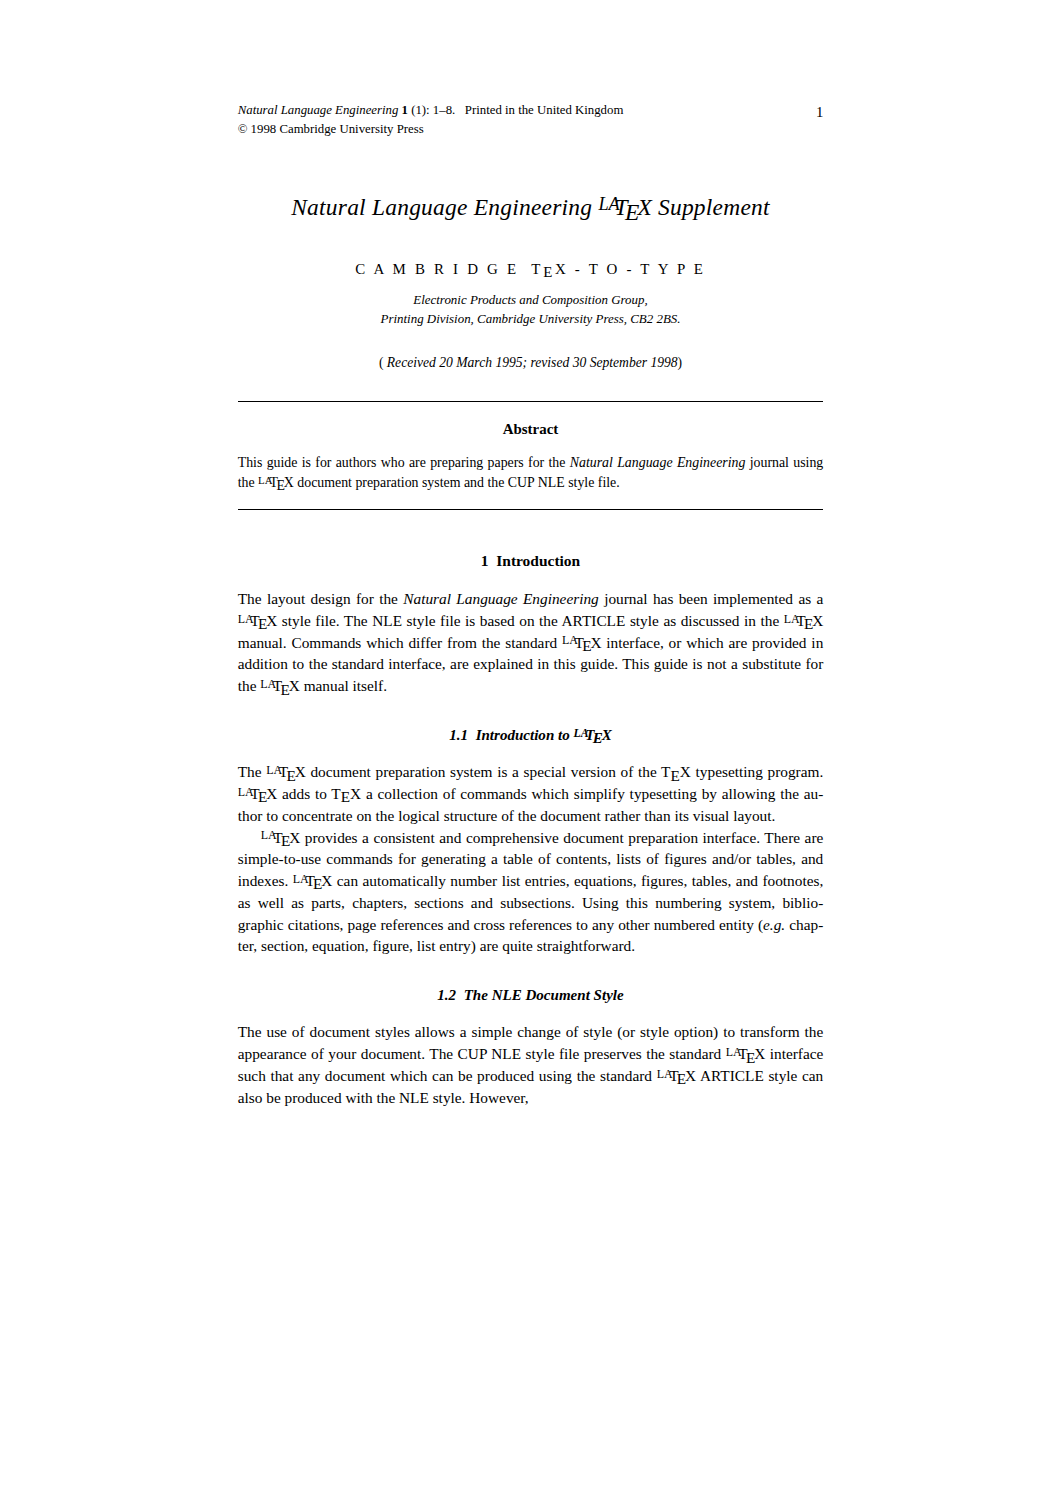Natural Language Engineering 1 (1): 1–8. Printed in the United Kingdom
© 1998 Cambridge University Press
1
Natural Language Engineering LATe X Supplement
C A M B R I D G E TEX - T O - T Y P E
Electronic Products and Composition Group,
Printing Division, Cambridge University Press, CB2 2BS.
( Received 20 March 1995; revised 30 September 1998)
Abstract
This guide is for authors who are preparing papers for the Natural Language Engineering journal using the LATe X document preparation system and the CUP NLE style file.
1 Introduction
The layout design for the Natural Language Engineering journal has been implemented as a LATe X style file. The NLE style file is based on the ARTICLE style as discussed in the LATe X manual. Commands which differ from the standard LATe X interface, or which are provided in addition to the standard interface, are explained in this guide. This guide is not a substitute for the LATe X manual itself.
1.1 Introduction to LATe X
The LATe X document preparation system is a special version of the TEX typesetting program. LATe X adds to TEX a collection of commands which simplify typesetting by allowing the author to concentrate on the logical structure of the document rather than its visual layout.
LATe X provides a consistent and comprehensive document preparation interface. There are simple-to-use commands for generating a table of contents, lists of figures and/or tables, and indexes. LATe X can automatically number list entries, equations, figures, tables, and footnotes, as well as parts, chapters, sections and subsections. Using this numbering system, bibliographic citations, page references and cross references to any other numbered entity (e.g. chapter, section, equation, figure, list entry) are quite straightforward.
1.2 The NLE Document Style
The use of document styles allows a simple change of style (or style option) to transform the appearance of your document. The CUP NLE style file preserves the standard LATe X interface such that any document which can be produced using the standard LATe X ARTICLE style can also be produced with the NLE style. However,